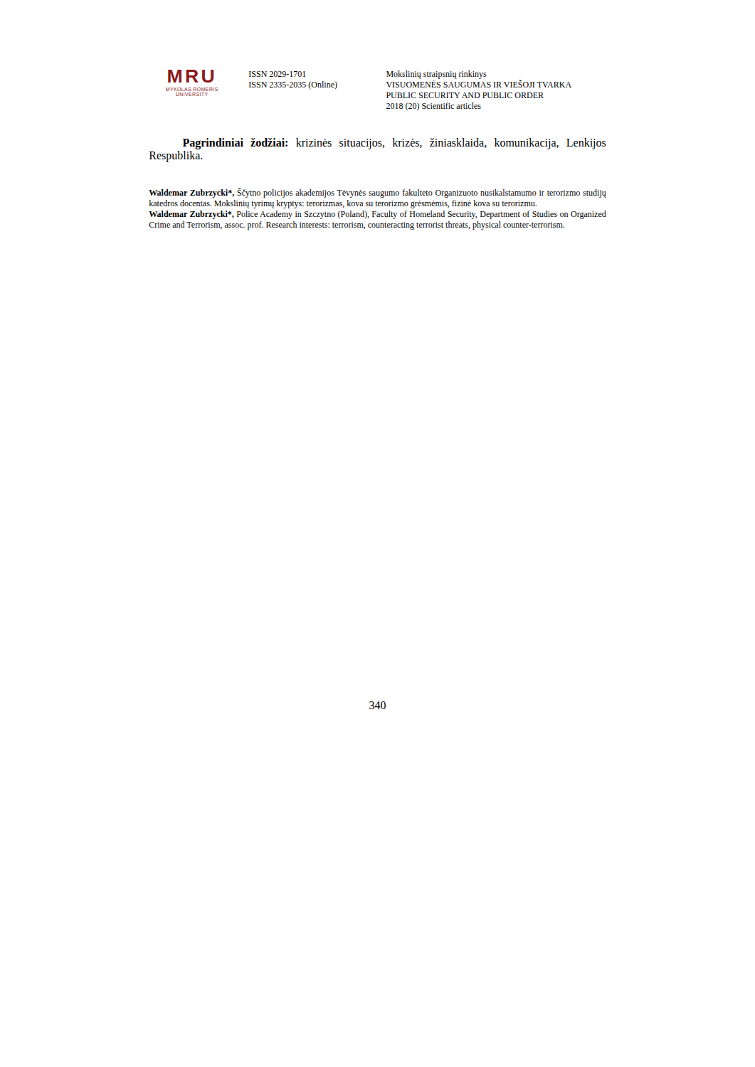MRU Mykolas Romeris University
ISSN 2029-1701
ISSN 2335-2035 (Online)
Mokslinių straipsnių rinkinys
VISUOMENĖS SAUGUMAS IR VIEŠOJI TVARKA
PUBLIC SECURITY AND PUBLIC ORDER
2018 (20) Scientific articles
Pagrindiniai žodžiai: krizinės situacijos, krizės, žiniasklaida, komunikacija, Lenkijos Respublika.
Waldemar Zubrzycki*, Ščytno policijos akademijos Tėvynės saugumo fakulteto Organizuoto nusikalstamumo ir terorizmo studijų katedros docentas. Mokslinių tyrimų kryptys: terorizmas, kova su terorizmo grėsmėmis, fizinė kova su terorizmu.
Waldemar Zubrzycki*, Police Academy in Szczytno (Poland), Faculty of Homeland Security, Department of Studies on Organized Crime and Terrorism, assoc. prof. Research interests: terrorism, counteracting terrorist threats, physical counter-terrorism.
340